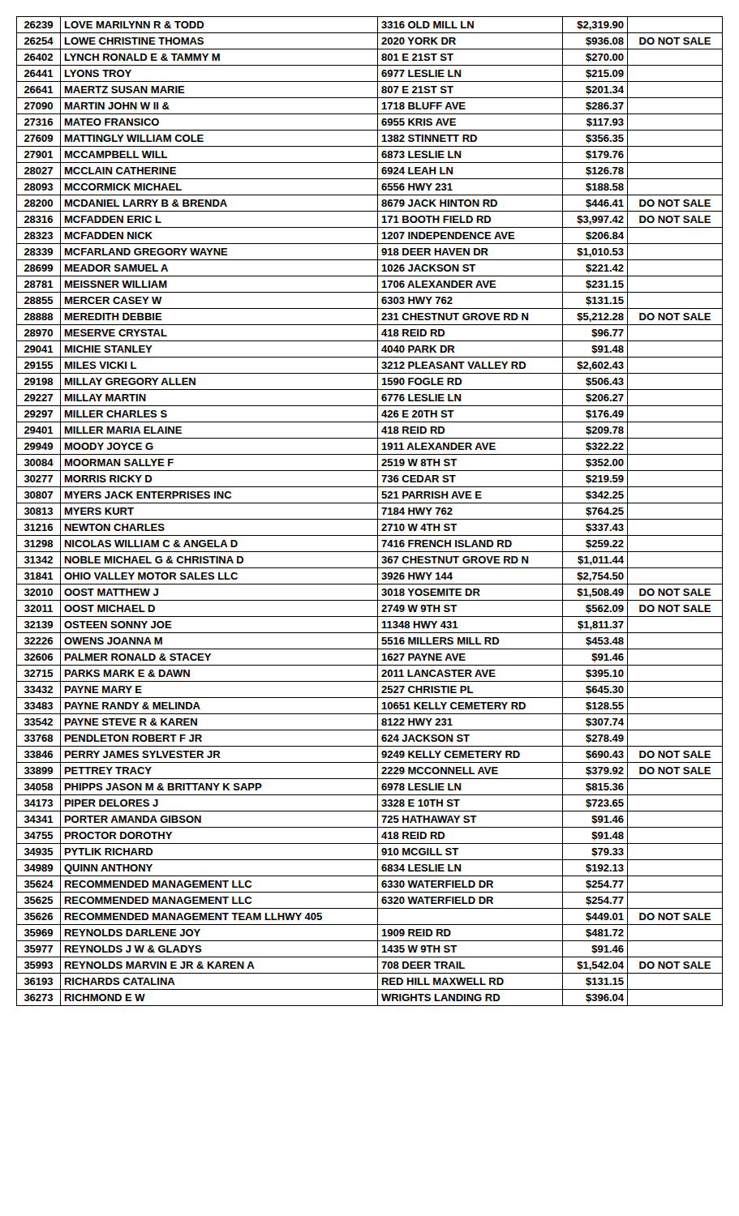| 26239 | LOVE MARILYNN R & TODD | 3316 OLD MILL LN | $2,319.90 | |
| 26254 | LOWE CHRISTINE THOMAS | 2020 YORK DR | $936.08 | DO NOT SALE |
| 26402 | LYNCH RONALD E & TAMMY M | 801 E 21ST ST | $270.00 | |
| 26441 | LYONS TROY | 6977 LESLIE LN | $215.09 | |
| 26641 | MAERTZ SUSAN MARIE | 807 E 21ST ST | $201.34 | |
| 27090 | MARTIN JOHN W II & | 1718 BLUFF AVE | $286.37 | |
| 27316 | MATEO FRANSICO | 6955 KRIS AVE | $117.93 | |
| 27609 | MATTINGLY WILLIAM COLE | 1382 STINNETT RD | $356.35 | |
| 27901 | MCCAMPBELL WILL | 6873 LESLIE LN | $179.76 | |
| 28027 | MCCLAIN CATHERINE | 6924 LEAH LN | $126.78 | |
| 28093 | MCCORMICK MICHAEL | 6556 HWY 231 | $188.58 | |
| 28200 | MCDANIEL LARRY B & BRENDA | 8679 JACK HINTON RD | $446.41 | DO NOT SALE |
| 28316 | MCFADDEN ERIC L | 171 BOOTH FIELD RD | $3,997.42 | DO NOT SALE |
| 28323 | MCFADDEN NICK | 1207 INDEPENDENCE AVE | $206.84 | |
| 28339 | MCFARLAND GREGORY WAYNE | 918 DEER HAVEN DR | $1,010.53 | |
| 28699 | MEADOR SAMUEL A | 1026 JACKSON ST | $221.42 | |
| 28781 | MEISSNER WILLIAM | 1706 ALEXANDER AVE | $231.15 | |
| 28855 | MERCER CASEY W | 6303 HWY 762 | $131.15 | |
| 28888 | MEREDITH DEBBIE | 231 CHESTNUT GROVE RD N | $5,212.28 | DO NOT SALE |
| 28970 | MESERVE CRYSTAL | 418 REID RD | $96.77 | |
| 29041 | MICHIE STANLEY | 4040 PARK DR | $91.48 | |
| 29155 | MILES VICKI L | 3212 PLEASANT VALLEY RD | $2,602.43 | |
| 29198 | MILLAY GREGORY ALLEN | 1590 FOGLE RD | $506.43 | |
| 29227 | MILLAY MARTIN | 6776 LESLIE LN | $206.27 | |
| 29297 | MILLER CHARLES S | 426 E 20TH ST | $176.49 | |
| 29401 | MILLER MARIA ELAINE | 418 REID RD | $209.78 | |
| 29949 | MOODY JOYCE G | 1911 ALEXANDER AVE | $322.22 | |
| 30084 | MOORMAN SALLYE F | 2519 W 8TH ST | $352.00 | |
| 30277 | MORRIS RICKY D | 736 CEDAR ST | $219.59 | |
| 30807 | MYERS JACK ENTERPRISES INC | 521 PARRISH AVE E | $342.25 | |
| 30813 | MYERS KURT | 7184 HWY 762 | $764.25 | |
| 31216 | NEWTON CHARLES | 2710 W 4TH ST | $337.43 | |
| 31298 | NICOLAS WILLIAM C & ANGELA D | 7416 FRENCH ISLAND RD | $259.22 | |
| 31342 | NOBLE MICHAEL G & CHRISTINA D | 367 CHESTNUT GROVE RD N | $1,011.44 | |
| 31841 | OHIO VALLEY MOTOR SALES LLC | 3926 HWY 144 | $2,754.50 | |
| 32010 | OOST MATTHEW J | 3018 YOSEMITE DR | $1,508.49 | DO NOT SALE |
| 32011 | OOST MICHAEL D | 2749 W 9TH ST | $562.09 | DO NOT SALE |
| 32139 | OSTEEN SONNY JOE | 11348 HWY 431 | $1,811.37 | |
| 32226 | OWENS JOANNA M | 5516 MILLERS MILL RD | $453.48 | |
| 32606 | PALMER RONALD & STACEY | 1627 PAYNE AVE | $91.46 | |
| 32715 | PARKS MARK E & DAWN | 2011 LANCASTER AVE | $395.10 | |
| 33432 | PAYNE MARY E | 2527 CHRISTIE PL | $645.30 | |
| 33483 | PAYNE RANDY & MELINDA | 10651 KELLY CEMETERY RD | $128.55 | |
| 33542 | PAYNE STEVE R & KAREN | 8122 HWY 231 | $307.74 | |
| 33768 | PENDLETON ROBERT F JR | 624 JACKSON ST | $278.49 | |
| 33846 | PERRY JAMES SYLVESTER JR | 9249 KELLY CEMETERY RD | $690.43 | DO NOT SALE |
| 33899 | PETTREY TRACY | 2229 MCCONNELL AVE | $379.92 | DO NOT SALE |
| 34058 | PHIPPS JASON M & BRITTANY K SAPP | 6978 LESLIE LN | $815.36 | |
| 34173 | PIPER DELORES J | 3328 E 10TH ST | $723.65 | |
| 34341 | PORTER AMANDA GIBSON | 725 HATHAWAY ST | $91.46 | |
| 34755 | PROCTOR DOROTHY | 418 REID RD | $91.48 | |
| 34935 | PYTLIK RICHARD | 910 MCGILL ST | $79.33 | |
| 34989 | QUINN ANTHONY | 6834 LESLIE LN | $192.13 | |
| 35624 | RECOMMENDED MANAGEMENT LLC | 6330 WATERFIELD DR | $254.77 | |
| 35625 | RECOMMENDED MANAGEMENT LLC | 6320 WATERFIELD DR | $254.77 | |
| 35626 | RECOMMENDED MANAGEMENT TEAM LLHWY 405 | | $449.01 | DO NOT SALE |
| 35969 | REYNOLDS DARLENE JOY | 1909 REID RD | $481.72 | |
| 35977 | REYNOLDS J W & GLADYS | 1435 W 9TH ST | $91.46 | |
| 35993 | REYNOLDS MARVIN E JR & KAREN A | 708 DEER TRAIL | $1,542.04 | DO NOT SALE |
| 36193 | RICHARDS CATALINA | RED HILL MAXWELL RD | $131.15 | |
| 36273 | RICHMOND E W | WRIGHTS LANDING RD | $396.04 | |